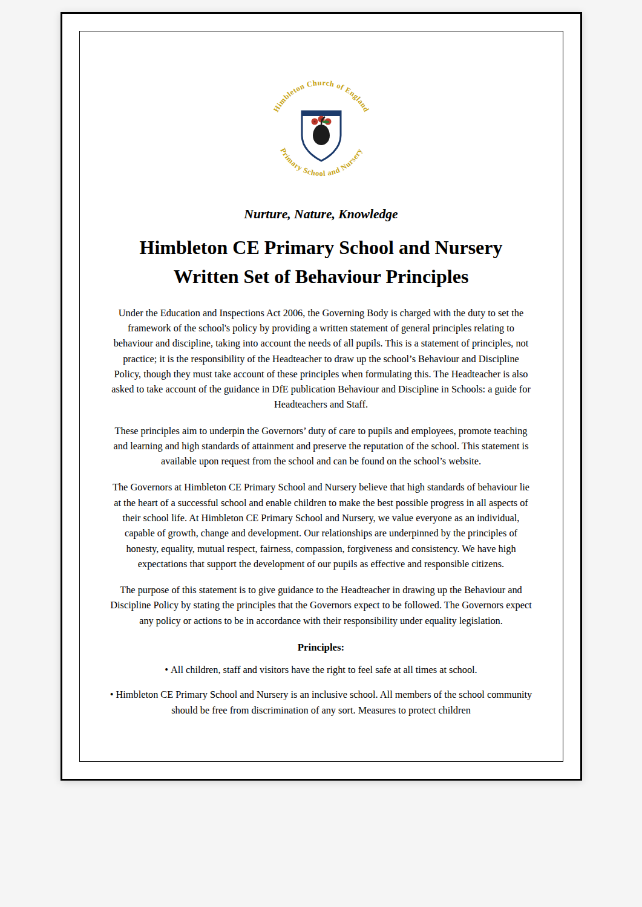Himbleton Church of England Primary School and Nursery
Nurture, Nature, Knowledge
Himbleton CE Primary School and Nursery
Written Set of Behaviour Principles
Under the Education and Inspections Act 2006, the Governing Body is charged with the duty to set the framework of the school's policy by providing a written statement of general principles relating to behaviour and discipline, taking into account the needs of all pupils. This is a statement of principles, not practice; it is the responsibility of the Headteacher to draw up the school’s Behaviour and Discipline Policy, though they must take account of these principles when formulating this. The Headteacher is also asked to take account of the guidance in DfE publication Behaviour and Discipline in Schools: a guide for Headteachers and Staff.
These principles aim to underpin the Governors’ duty of care to pupils and employees, promote teaching and learning and high standards of attainment and preserve the reputation of the school. This statement is available upon request from the school and can be found on the school’s website.
The Governors at Himbleton CE Primary School and Nursery believe that high standards of behaviour lie at the heart of a successful school and enable children to make the best possible progress in all aspects of their school life. At Himbleton CE Primary School and Nursery, we value everyone as an individual, capable of growth, change and development. Our relationships are underpinned by the principles of honesty, equality, mutual respect, fairness, compassion, forgiveness and consistency. We have high expectations that support the development of our pupils as effective and responsible citizens.
The purpose of this statement is to give guidance to the Headteacher in drawing up the Behaviour and Discipline Policy by stating the principles that the Governors expect to be followed. The Governors expect any policy or actions to be in accordance with their responsibility under equality legislation.
Principles:
All children, staff and visitors have the right to feel safe at all times at school.
Himbleton CE Primary School and Nursery is an inclusive school. All members of the school community should be free from discrimination of any sort. Measures to protect children